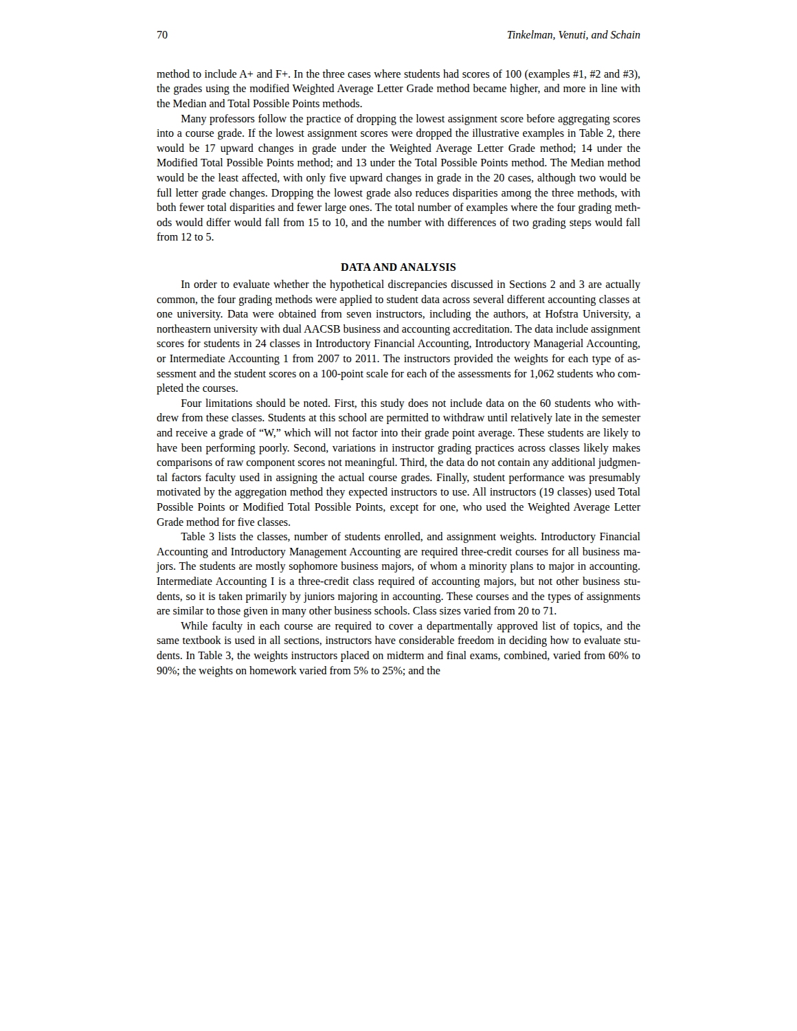70 Tinkelman, Venuti, and Schain
method to include A+ and F+. In the three cases where students had scores of 100 (examples #1, #2 and #3), the grades using the modified Weighted Average Letter Grade method became higher, and more in line with the Median and Total Possible Points methods.
Many professors follow the practice of dropping the lowest assignment score before aggregating scores into a course grade. If the lowest assignment scores were dropped the illustrative examples in Table 2, there would be 17 upward changes in grade under the Weighted Average Letter Grade method; 14 under the Modified Total Possible Points method; and 13 under the Total Possible Points method. The Median method would be the least affected, with only five upward changes in grade in the 20 cases, although two would be full letter grade changes. Dropping the lowest grade also reduces disparities among the three methods, with both fewer total disparities and fewer large ones. The total number of examples where the four grading methods would differ would fall from 15 to 10, and the number with differences of two grading steps would fall from 12 to 5.
Data and Analysis
In order to evaluate whether the hypothetical discrepancies discussed in Sections 2 and 3 are actually common, the four grading methods were applied to student data across several different accounting classes at one university. Data were obtained from seven instructors, including the authors, at Hofstra University, a northeastern university with dual AACSB business and accounting accreditation. The data include assignment scores for students in 24 classes in Introductory Financial Accounting, Introductory Managerial Accounting, or Intermediate Accounting 1 from 2007 to 2011. The instructors provided the weights for each type of assessment and the student scores on a 100-point scale for each of the assessments for 1,062 students who completed the courses.
Four limitations should be noted. First, this study does not include data on the 60 students who withdrew from these classes. Students at this school are permitted to withdraw until relatively late in the semester and receive a grade of “W,” which will not factor into their grade point average. These students are likely to have been performing poorly. Second, variations in instructor grading practices across classes likely makes comparisons of raw component scores not meaningful. Third, the data do not contain any additional judgmental factors faculty used in assigning the actual course grades. Finally, student performance was presumably motivated by the aggregation method they expected instructors to use. All instructors (19 classes) used Total Possible Points or Modified Total Possible Points, except for one, who used the Weighted Average Letter Grade method for five classes.
Table 3 lists the classes, number of students enrolled, and assignment weights. Introductory Financial Accounting and Introductory Management Accounting are required three-credit courses for all business majors. The students are mostly sophomore business majors, of whom a minority plans to major in accounting. Intermediate Accounting I is a three-credit class required of accounting majors, but not other business students, so it is taken primarily by juniors majoring in accounting. These courses and the types of assignments are similar to those given in many other business schools. Class sizes varied from 20 to 71.
While faculty in each course are required to cover a departmentally approved list of topics, and the same textbook is used in all sections, instructors have considerable freedom in deciding how to evaluate students. In Table 3, the weights instructors placed on midterm and final exams, combined, varied from 60% to 90%; the weights on homework varied from 5% to 25%; and the